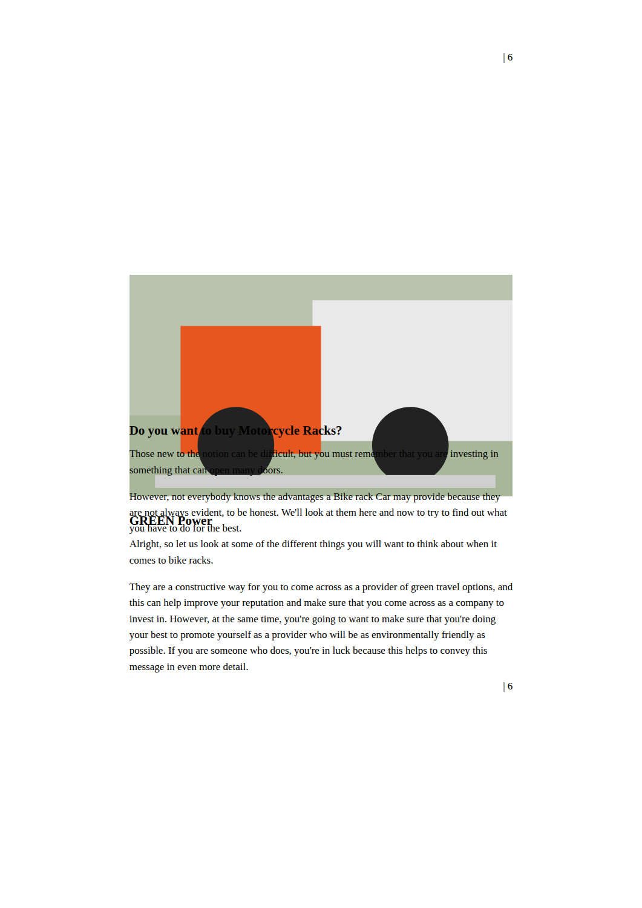| 6
Do you want to buy Motorcycle Racks?
Those new to the notion can be difficult, but you must remember that you are investing in something that can open many doors.
However, not everybody knows the advantages a Bike rack Car may provide because they are not always evident, to be honest. We'll look at them here and now to try to find out what you have to do for the best.
GREEN Power
Alright, so let us look at some of the different things you will want to think about when it comes to bike racks.
They are a constructive way for you to come across as a provider of green travel options, and this can help improve your reputation and make sure that you come across as a company to invest in. However, at the same time, you're going to want to make sure that you're doing your best to promote yourself as a provider who will be as environmentally friendly as possible. If you are someone who does, you're in luck because this helps to convey this message in even more detail.
| 6